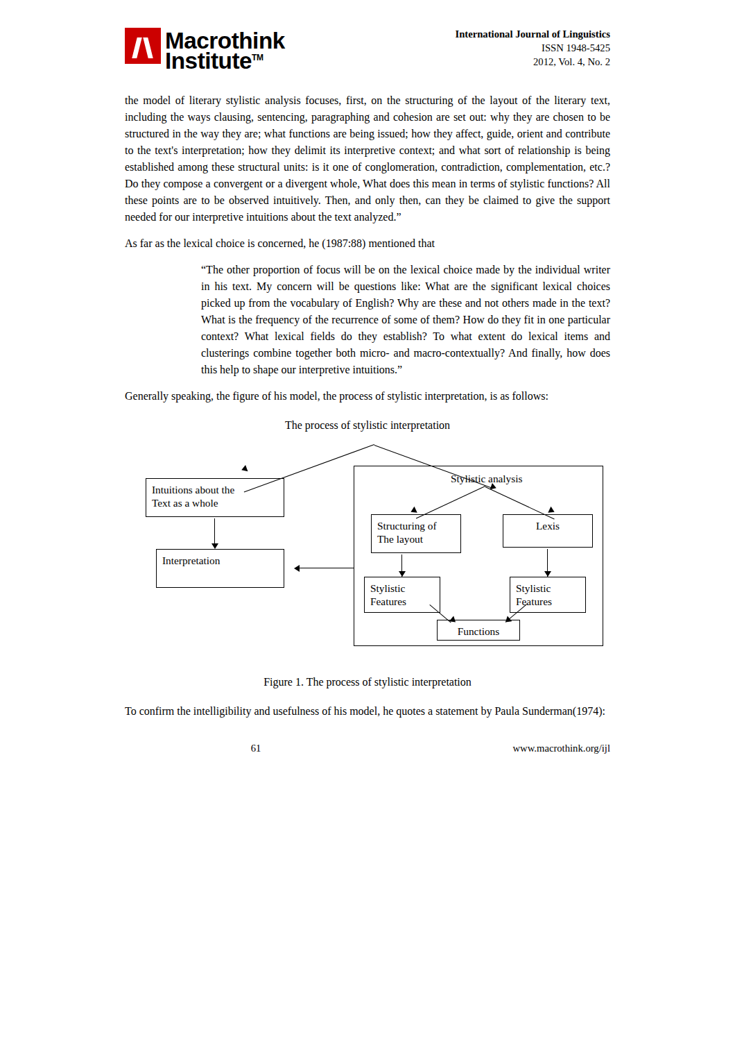Macrothink InstituteTM
International Journal of Linguistics
ISSN 1948-5425
2012, Vol. 4, No. 2
the model of literary stylistic analysis focuses, first, on the structuring of the layout of the literary text, including the ways clausing, sentencing, paragraphing and cohesion are set out: why they are chosen to be structured in the way they are; what functions are being issued; how they affect, guide, orient and contribute to the text's interpretation; how they delimit its interpretive context; and what sort of relationship is being established among these structural units: is it one of conglomeration, contradiction, complementation, etc.? Do they compose a convergent or a divergent whole, What does this mean in terms of stylistic functions? All these points are to be observed intuitively. Then, and only then, can they be claimed to give the support needed for our interpretive intuitions about the text analyzed.”
As far as the lexical choice is concerned, he (1987:88) mentioned that
“The other proportion of focus will be on the lexical choice made by the individual writer in his text. My concern will be questions like: What are the significant lexical choices picked up from the vocabulary of English? Why are these and not others made in the text? What is the frequency of the recurrence of some of them? How do they fit in one particular context? What lexical fields do they establish? To what extent do lexical items and clusterings combine together both micro- and macro-contextually? And finally, how does this help to shape our interpretive intuitions.”
Generally speaking, the figure of his model, the process of stylistic interpretation, is as follows:
The process of stylistic interpretation
Intuitions about the
Text as a whole
Interpretation
Stylistic analysis
Structuring of
The layout
Lexis
Stylistic
Features
Stylistic
Features
Functions
Figure 1. The process of stylistic interpretation
To confirm the intelligibility and usefulness of his model, he quotes a statement by Paula Sunderman(1974):
61 www.macrothink.org/ijl